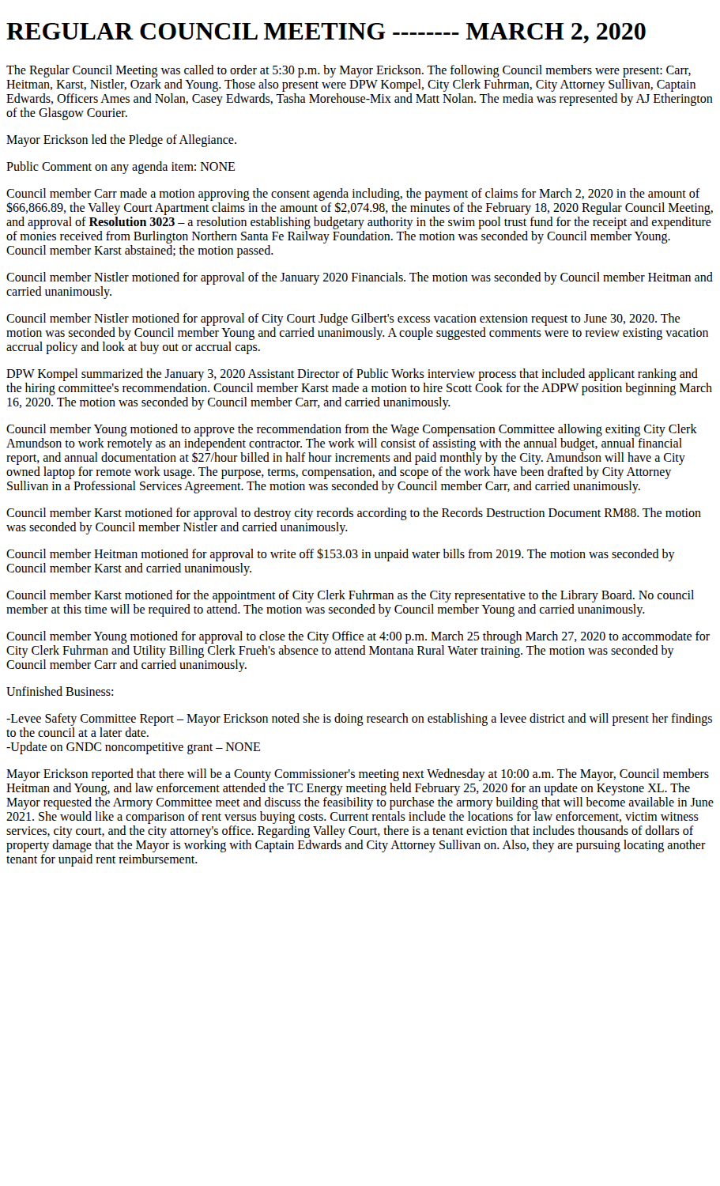REGULAR COUNCIL MEETING -------- MARCH 2, 2020
The Regular Council Meeting was called to order at 5:30 p.m. by Mayor Erickson. The following Council members were present: Carr, Heitman, Karst, Nistler, Ozark and Young. Those also present were DPW Kompel, City Clerk Fuhrman, City Attorney Sullivan, Captain Edwards, Officers Ames and Nolan, Casey Edwards, Tasha Morehouse-Mix and Matt Nolan. The media was represented by AJ Etherington of the Glasgow Courier.
Mayor Erickson led the Pledge of Allegiance.
Public Comment on any agenda item: NONE
Council member Carr made a motion approving the consent agenda including, the payment of claims for March 2, 2020 in the amount of $66,866.89, the Valley Court Apartment claims in the amount of $2,074.98, the minutes of the February 18, 2020 Regular Council Meeting, and approval of Resolution 3023 – a resolution establishing budgetary authority in the swim pool trust fund for the receipt and expenditure of monies received from Burlington Northern Santa Fe Railway Foundation. The motion was seconded by Council member Young. Council member Karst abstained; the motion passed.
Council member Nistler motioned for approval of the January 2020 Financials. The motion was seconded by Council member Heitman and carried unanimously.
Council member Nistler motioned for approval of City Court Judge Gilbert's excess vacation extension request to June 30, 2020. The motion was seconded by Council member Young and carried unanimously. A couple suggested comments were to review existing vacation accrual policy and look at buy out or accrual caps.
DPW Kompel summarized the January 3, 2020 Assistant Director of Public Works interview process that included applicant ranking and the hiring committee's recommendation. Council member Karst made a motion to hire Scott Cook for the ADPW position beginning March 16, 2020. The motion was seconded by Council member Carr, and carried unanimously.
Council member Young motioned to approve the recommendation from the Wage Compensation Committee allowing exiting City Clerk Amundson to work remotely as an independent contractor. The work will consist of assisting with the annual budget, annual financial report, and annual documentation at $27/hour billed in half hour increments and paid monthly by the City. Amundson will have a City owned laptop for remote work usage. The purpose, terms, compensation, and scope of the work have been drafted by City Attorney Sullivan in a Professional Services Agreement. The motion was seconded by Council member Carr, and carried unanimously.
Council member Karst motioned for approval to destroy city records according to the Records Destruction Document RM88. The motion was seconded by Council member Nistler and carried unanimously.
Council member Heitman motioned for approval to write off $153.03 in unpaid water bills from 2019. The motion was seconded by Council member Karst and carried unanimously.
Council member Karst motioned for the appointment of City Clerk Fuhrman as the City representative to the Library Board. No council member at this time will be required to attend. The motion was seconded by Council member Young and carried unanimously.
Council member Young motioned for approval to close the City Office at 4:00 p.m. March 25 through March 27, 2020 to accommodate for City Clerk Fuhrman and Utility Billing Clerk Frueh's absence to attend Montana Rural Water training. The motion was seconded by Council member Carr and carried unanimously.
Unfinished Business:
-Levee Safety Committee Report – Mayor Erickson noted she is doing research on establishing a levee district and will present her findings to the council at a later date.
-Update on GNDC noncompetitive grant – NONE
Mayor Erickson reported that there will be a County Commissioner's meeting next Wednesday at 10:00 a.m. The Mayor, Council members Heitman and Young, and law enforcement attended the TC Energy meeting held February 25, 2020 for an update on Keystone XL. The Mayor requested the Armory Committee meet and discuss the feasibility to purchase the armory building that will become available in June 2021. She would like a comparison of rent versus buying costs. Current rentals include the locations for law enforcement, victim witness services, city court, and the city attorney's office. Regarding Valley Court, there is a tenant eviction that includes thousands of dollars of property damage that the Mayor is working with Captain Edwards and City Attorney Sullivan on. Also, they are pursuing locating another tenant for unpaid rent reimbursement.